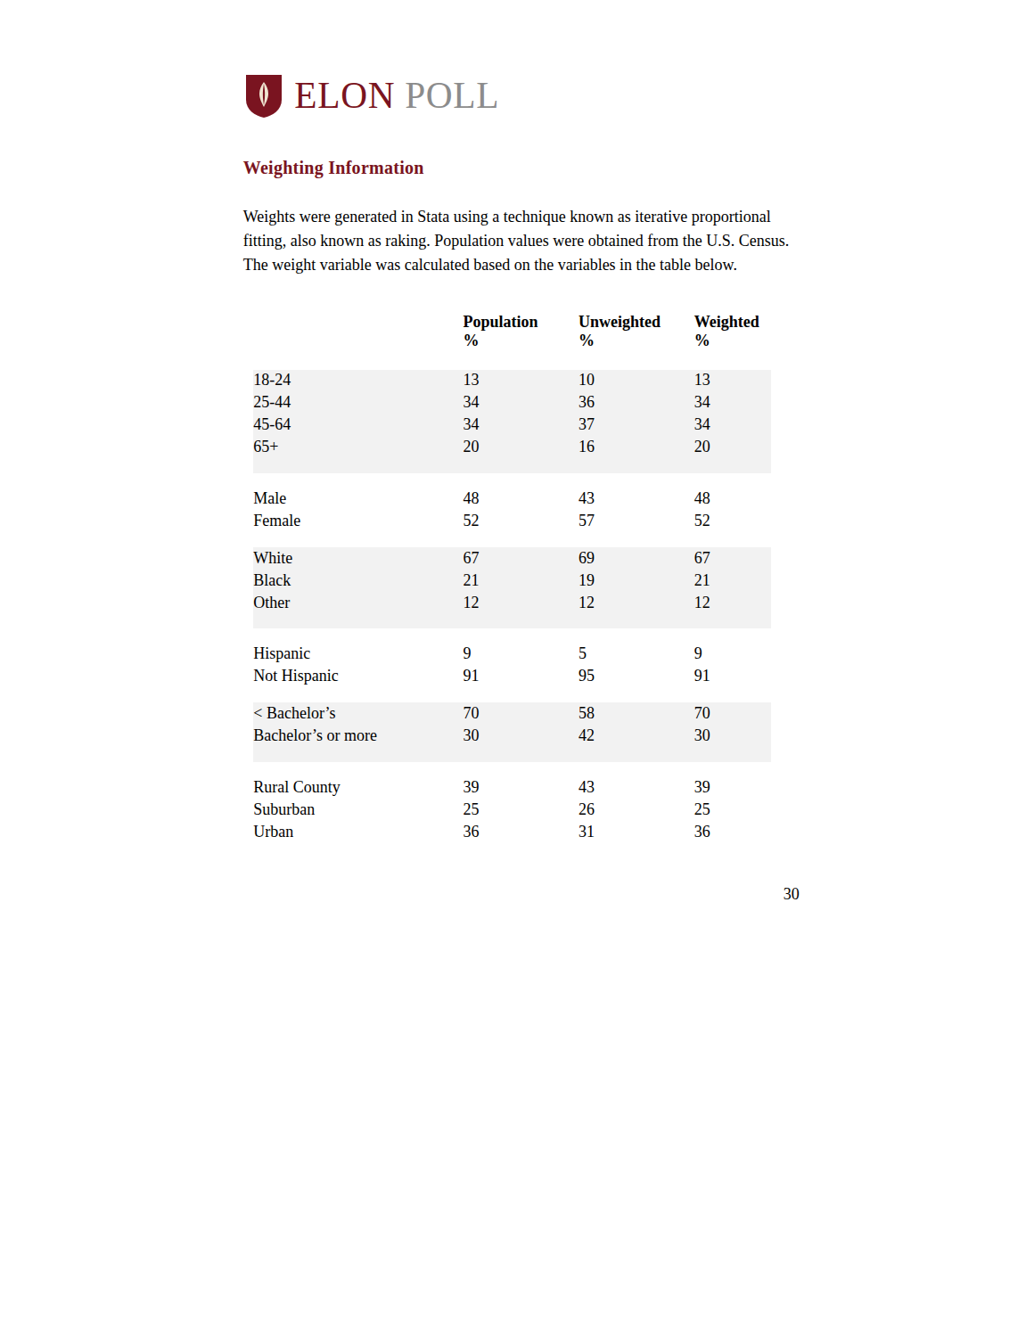ELON POLL
Weighting Information
Weights were generated in Stata using a technique known as iterative proportional fitting, also known as raking. Population values were obtained from the U.S. Census. The weight variable was calculated based on the variables in the table below.
| | Population % | Unweighted % | Weighted % |
| --- | --- | --- | --- |
| 18-24 | 13 | 10 | 13 |
| 25-44 | 34 | 36 | 34 |
| 45-64 | 34 | 37 | 34 |
| 65+ | 20 | 16 | 20 |
| Male | 48 | 43 | 48 |
| Female | 52 | 57 | 52 |
| White | 67 | 69 | 67 |
| Black | 21 | 19 | 21 |
| Other | 12 | 12 | 12 |
| Hispanic | 9 | 5 | 9 |
| Not Hispanic | 91 | 95 | 91 |
| < Bachelor’s | 70 | 58 | 70 |
| Bachelor’s or more | 30 | 42 | 30 |
| Rural County | 39 | 43 | 39 |
| Suburban | 25 | 26 | 25 |
| Urban | 36 | 31 | 36 |
30